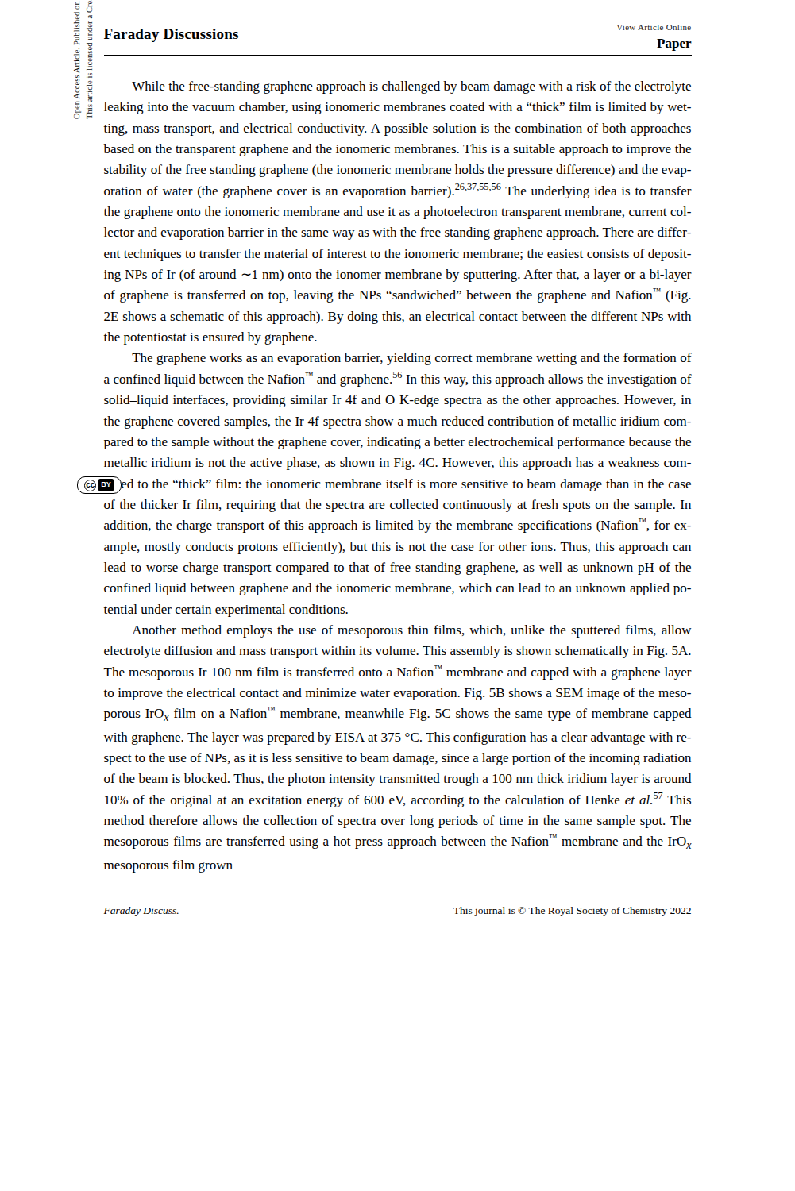Faraday Discussions
View Article Online
Paper
Open Access Article. Published on 08 February 2022. Downloaded on 5/9/2022 9:13:07 AM. This article is licensed under a Creative Commons Attribution 3.0 Unported Licence.
cc BY
While the free-standing graphene approach is challenged by beam damage with a risk of the electrolyte leaking into the vacuum chamber, using ionomeric membranes coated with a “thick” film is limited by wetting, mass transport, and electrical conductivity. A possible solution is the combination of both approaches based on the transparent graphene and the ionomeric membranes. This is a suitable approach to improve the stability of the free standing graphene (the ionomeric membrane holds the pressure difference) and the evaporation of water (the graphene cover is an evaporation barrier).26,37,55,56 The underlying idea is to transfer the graphene onto the ionomeric membrane and use it as a photoelectron transparent membrane, current collector and evaporation barrier in the same way as with the free standing graphene approach. There are different techniques to transfer the material of interest to the ionomeric membrane; the easiest consists of depositing NPs of Ir (of around ∼1 nm) onto the ionomer membrane by sputtering. After that, a layer or a bi-layer of graphene is transferred on top, leaving the NPs “sandwiched” between the graphene and Nafion™ (Fig. 2E shows a schematic of this approach). By doing this, an electrical contact between the different NPs with the potentiostat is ensured by graphene.
The graphene works as an evaporation barrier, yielding correct membrane wetting and the formation of a confined liquid between the Nafion™ and graphene.56 In this way, this approach allows the investigation of solid–liquid interfaces, providing similar Ir 4f and O K-edge spectra as the other approaches. However, in the graphene covered samples, the Ir 4f spectra show a much reduced contribution of metallic iridium compared to the sample without the graphene cover, indicating a better electrochemical performance because the metallic iridium is not the active phase, as shown in Fig. 4C. However, this approach has a weakness compared to the “thick” film: the ionomeric membrane itself is more sensitive to beam damage than in the case of the thicker Ir film, requiring that the spectra are collected continuously at fresh spots on the sample. In addition, the charge transport of this approach is limited by the membrane specifications (Nafion™, for example, mostly conducts protons efficiently), but this is not the case for other ions. Thus, this approach can lead to worse charge transport compared to that of free standing graphene, as well as unknown pH of the confined liquid between graphene and the ionomeric membrane, which can lead to an unknown applied potential under certain experimental conditions.
Another method employs the use of mesoporous thin films, which, unlike the sputtered films, allow electrolyte diffusion and mass transport within its volume. This assembly is shown schematically in Fig. 5A. The mesoporous Ir 100 nm film is transferred onto a Nafion™ membrane and capped with a graphene layer to improve the electrical contact and minimize water evaporation. Fig. 5B shows a SEM image of the mesoporous IrOx film on a Nafion™ membrane, meanwhile Fig. 5C shows the same type of membrane capped with graphene. The layer was prepared by EISA at 375 °C. This configuration has a clear advantage with respect to the use of NPs, as it is less sensitive to beam damage, since a large portion of the incoming radiation of the beam is blocked. Thus, the photon intensity transmitted trough a 100 nm thick iridium layer is around 10% of the original at an excitation energy of 600 eV, according to the calculation of Henke et al.57 This method therefore allows the collection of spectra over long periods of time in the same sample spot. The mesoporous films are transferred using a hot press approach between the Nafion™ membrane and the IrOx mesoporous film grown
Faraday Discuss.
This journal is © The Royal Society of Chemistry 2022